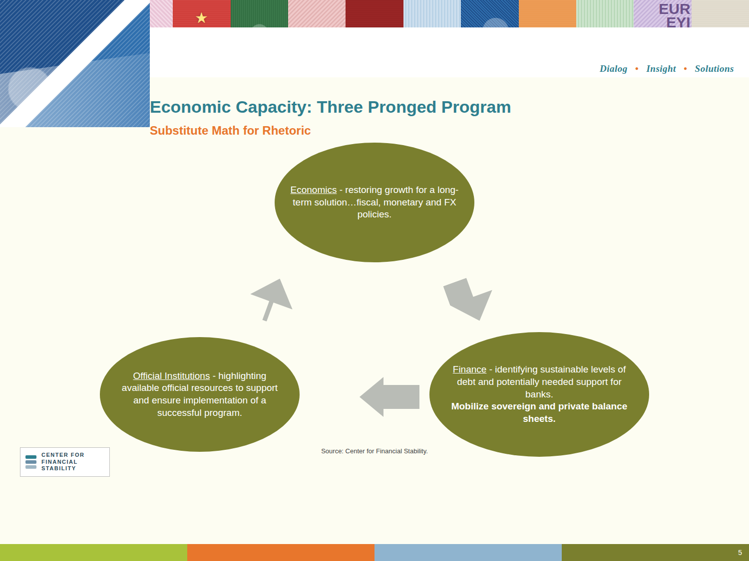Dialog • Insight • Solutions
Economic Capacity: Three Pronged Program
Substitute Math for Rhetoric
Economics - restoring growth for a long-term solution…fiscal, monetary and FX policies.
Finance - identifying sustainable levels of debt and potentially needed support for banks.
Mobilize sovereign and private balance sheets.
Official Institutions - highlighting available official resources to support and ensure implementation of a successful program.
Source: Center for Financial Stability.
CENTER FOR
FINANCIAL
STABILITY
5